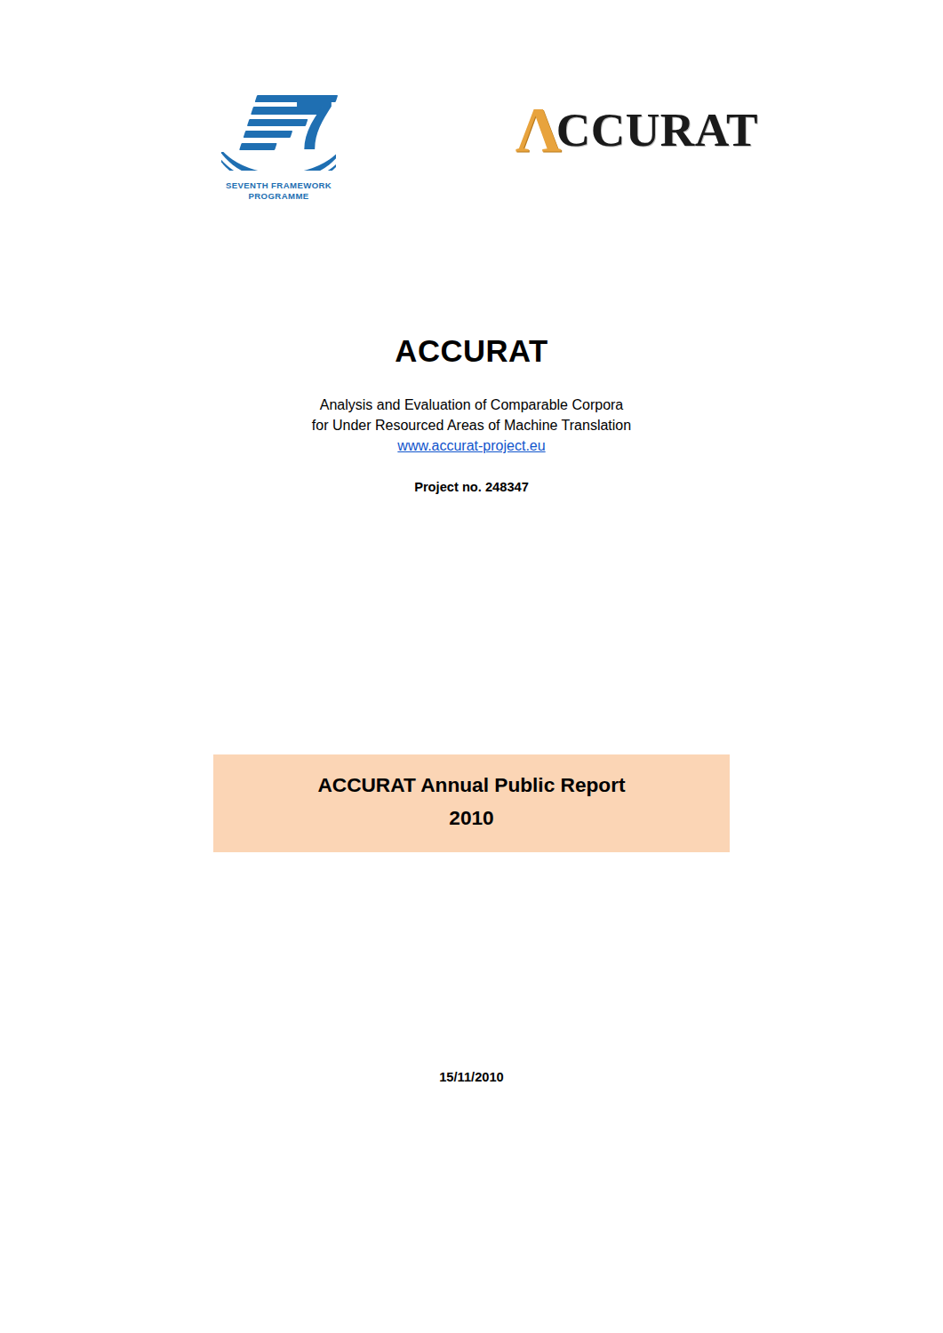7
SEVENTH FRAMEWORK
PROGRAMME
ΛCCURAT
ACCURAT
Analysis and Evaluation of Comparable Corpora
for Under Resourced Areas of Machine Translation
www.accurat-project.eu
Project no. 248347
ACCURAT Annual Public Report
2010
15/11/2010